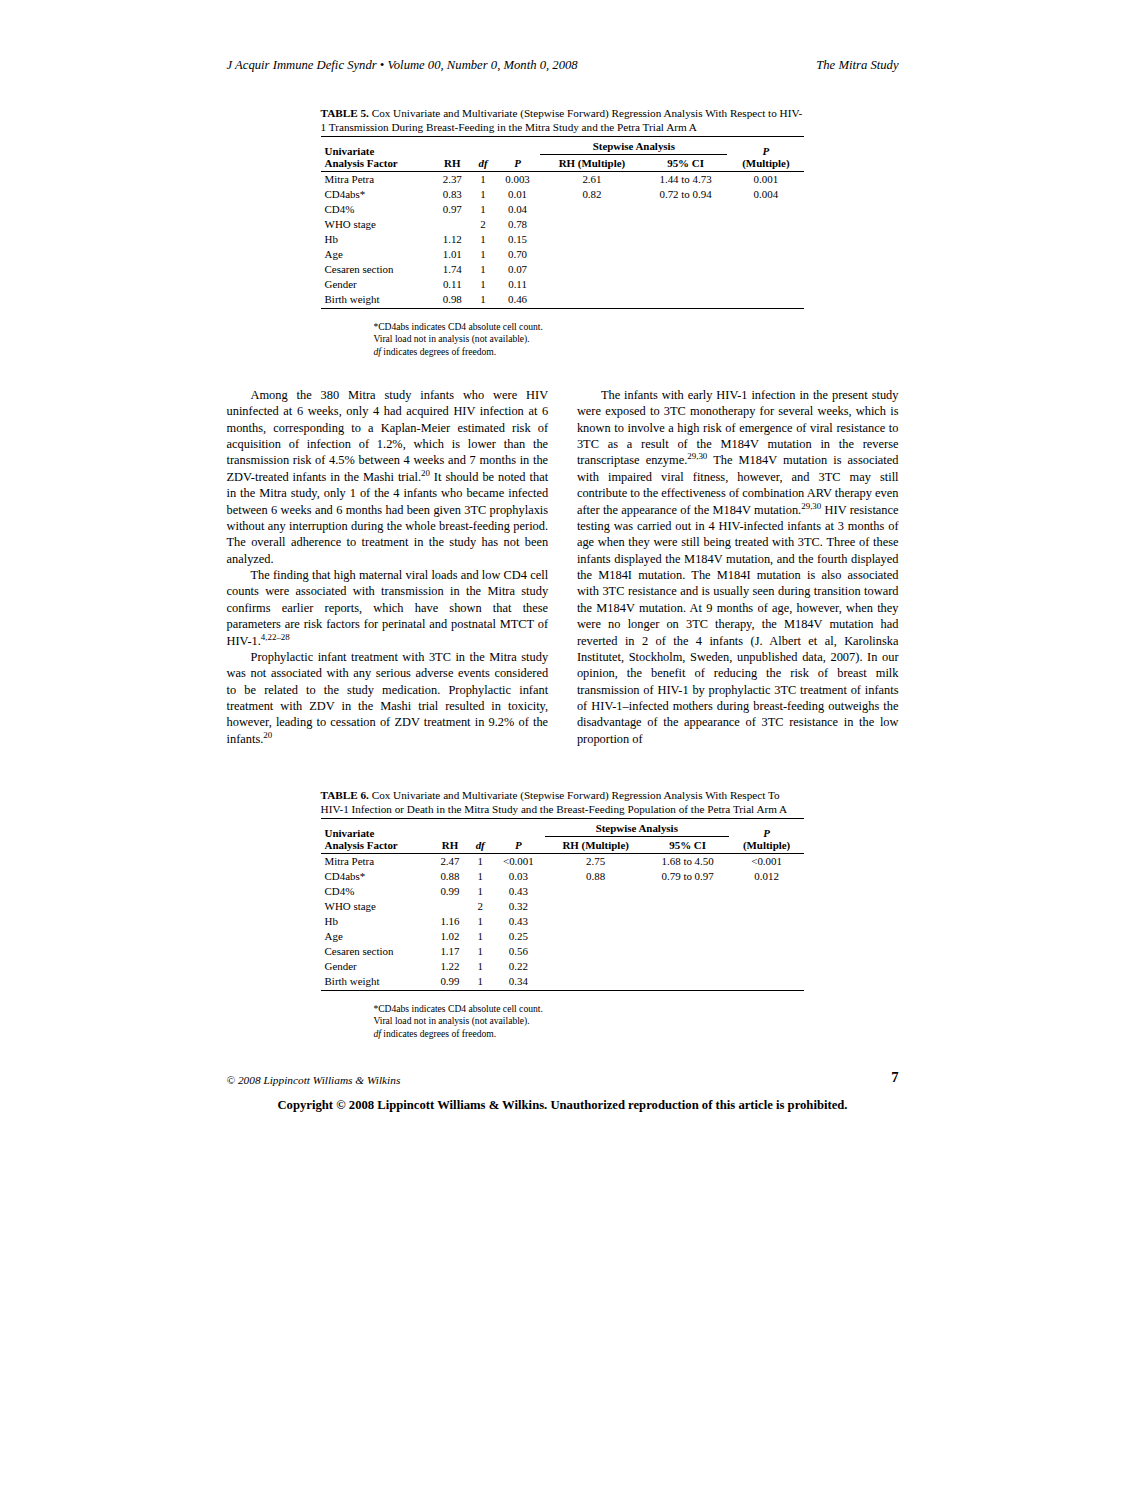J Acquir Immune Defic Syndr • Volume 00, Number 0, Month 0, 2008
The Mitra Study
TABLE 5. Cox Univariate and Multivariate (Stepwise Forward) Regression Analysis With Respect to HIV-1 Transmission During Breast-Feeding in the Mitra Study and the Petra Trial Arm A
| Univariate Analysis Factor | RH | df | P | Stepwise Analysis | P (Multiple) |
| --- | --- | --- | --- | --- | --- |
| RH (Multiple) | 95% CI |
| Mitra Petra | 2.37 | 1 | 0.003 | 2.61 | 1.44 to 4.73 | 0.001 |
| CD4abs* | 0.83 | 1 | 0.01 | 0.82 | 0.72 to 0.94 | 0.004 |
| CD4% | 0.97 | 1 | 0.04 | | | |
| WHO stage | | 2 | 0.78 | | | |
| Hb | 1.12 | 1 | 0.15 | | | |
| Age | 1.01 | 1 | 0.70 | | | |
| Cesaren section | 1.74 | 1 | 0.07 | | | |
| Gender | 0.11 | 1 | 0.11 | | | |
| Birth weight | 0.98 | 1 | 0.46 | | | |
*CD4abs indicates CD4 absolute cell count.
Viral load not in analysis (not available).
df indicates degrees of freedom.
Among the 380 Mitra study infants who were HIV uninfected at 6 weeks, only 4 had acquired HIV infection at 6 months, corresponding to a Kaplan-Meier estimated risk of acquisition of infection of 1.2%, which is lower than the transmission risk of 4.5% between 4 weeks and 7 months in the ZDV-treated infants in the Mashi trial.20 It should be noted that in the Mitra study, only 1 of the 4 infants who became infected between 6 weeks and 6 months had been given 3TC prophylaxis without any interruption during the whole breast-feeding period. The overall adherence to treatment in the study has not been analyzed.
The finding that high maternal viral loads and low CD4 cell counts were associated with transmission in the Mitra study confirms earlier reports, which have shown that these parameters are risk factors for perinatal and postnatal MTCT of HIV-1.4,22–28
Prophylactic infant treatment with 3TC in the Mitra study was not associated with any serious adverse events considered to be related to the study medication. Prophylactic infant treatment with ZDV in the Mashi trial resulted in toxicity, however, leading to cessation of ZDV treatment in 9.2% of the infants.20
The infants with early HIV-1 infection in the present study were exposed to 3TC monotherapy for several weeks, which is known to involve a high risk of emergence of viral resistance to 3TC as a result of the M184V mutation in the reverse transcriptase enzyme.29,30 The M184V mutation is associated with impaired viral fitness, however, and 3TC may still contribute to the effectiveness of combination ARV therapy even after the appearance of the M184V mutation.29,30 HIV resistance testing was carried out in 4 HIV-infected infants at 3 months of age when they were still being treated with 3TC. Three of these infants displayed the M184V mutation, and the fourth displayed the M184I mutation. The M184I mutation is also associated with 3TC resistance and is usually seen during transition toward the M184V mutation. At 9 months of age, however, when they were no longer on 3TC therapy, the M184V mutation had reverted in 2 of the 4 infants (J. Albert et al, Karolinska Institutet, Stockholm, Sweden, unpublished data, 2007). In our opinion, the benefit of reducing the risk of breast milk transmission of HIV-1 by prophylactic 3TC treatment of infants of HIV-1–infected mothers during breast-feeding outweighs the disadvantage of the appearance of 3TC resistance in the low proportion of
TABLE 6. Cox Univariate and Multivariate (Stepwise Forward) Regression Analysis With Respect To HIV-1 Infection or Death in the Mitra Study and the Breast-Feeding Population of the Petra Trial Arm A
| Univariate Analysis Factor | RH | df | P | Stepwise Analysis | P (Multiple) |
| --- | --- | --- | --- | --- | --- |
| RH (Multiple) | 95% CI |
| Mitra Petra | 2.47 | 1 | <0.001 | 2.75 | 1.68 to 4.50 | <0.001 |
| CD4abs* | 0.88 | 1 | 0.03 | 0.88 | 0.79 to 0.97 | 0.012 |
| CD4% | 0.99 | 1 | 0.43 | | | |
| WHO stage | | 2 | 0.32 | | | |
| Hb | 1.16 | 1 | 0.43 | | | |
| Age | 1.02 | 1 | 0.25 | | | |
| Cesaren section | 1.17 | 1 | 0.56 | | | |
| Gender | 1.22 | 1 | 0.22 | | | |
| Birth weight | 0.99 | 1 | 0.34 | | | |
*CD4abs indicates CD4 absolute cell count.
Viral load not in analysis (not available).
df indicates degrees of freedom.
© 2008 Lippincott Williams & Wilkins
7
Copyright © 2008 Lippincott Williams & Wilkins. Unauthorized reproduction of this article is prohibited.